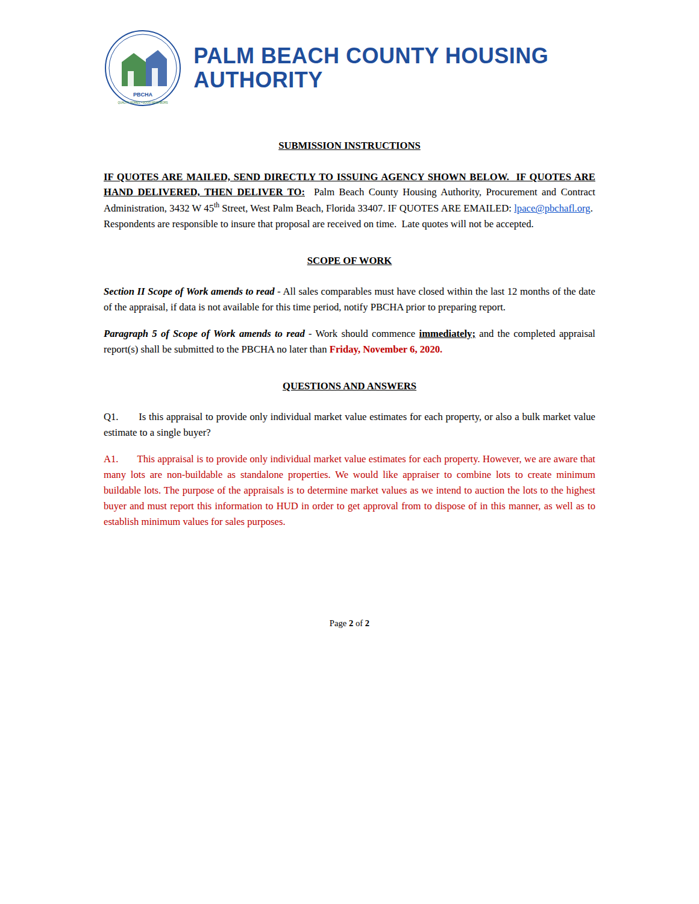PBCHA QUALITY HOMES • GOOD NEIGHBORS
Palm Beach County Housing Authority
SUBMISSION INSTRUCTIONS
IF QUOTES ARE MAILED, SEND DIRECTLY TO ISSUING AGENCY SHOWN BELOW. IF QUOTES ARE HAND DELIVERED, THEN DELIVER TO: Palm Beach County Housing Authority, Procurement and Contract Administration, 3432 W 45th Street, West Palm Beach, Florida 33407. IF QUOTES ARE EMAILED: lpace@pbchafl.org. Respondents are responsible to insure that proposal are received on time. Late quotes will not be accepted.
SCOPE OF WORK
Section II Scope of Work amends to read - All sales comparables must have closed within the last 12 months of the date of the appraisal, if data is not available for this time period, notify PBCHA prior to preparing report.
Paragraph 5 of Scope of Work amends to read - Work should commence immediately; and the completed appraisal report(s) shall be submitted to the PBCHA no later than Friday, November 6, 2020.
QUESTIONS AND ANSWERS
Q1. Is this appraisal to provide only individual market value estimates for each property, or also a bulk market value estimate to a single buyer?
A1. This appraisal is to provide only individual market value estimates for each property. However, we are aware that many lots are non-buildable as standalone properties. We would like appraiser to combine lots to create minimum buildable lots. The purpose of the appraisals is to determine market values as we intend to auction the lots to the highest buyer and must report this information to HUD in order to get approval from to dispose of in this manner, as well as to establish minimum values for sales purposes.
Page 2 of 2